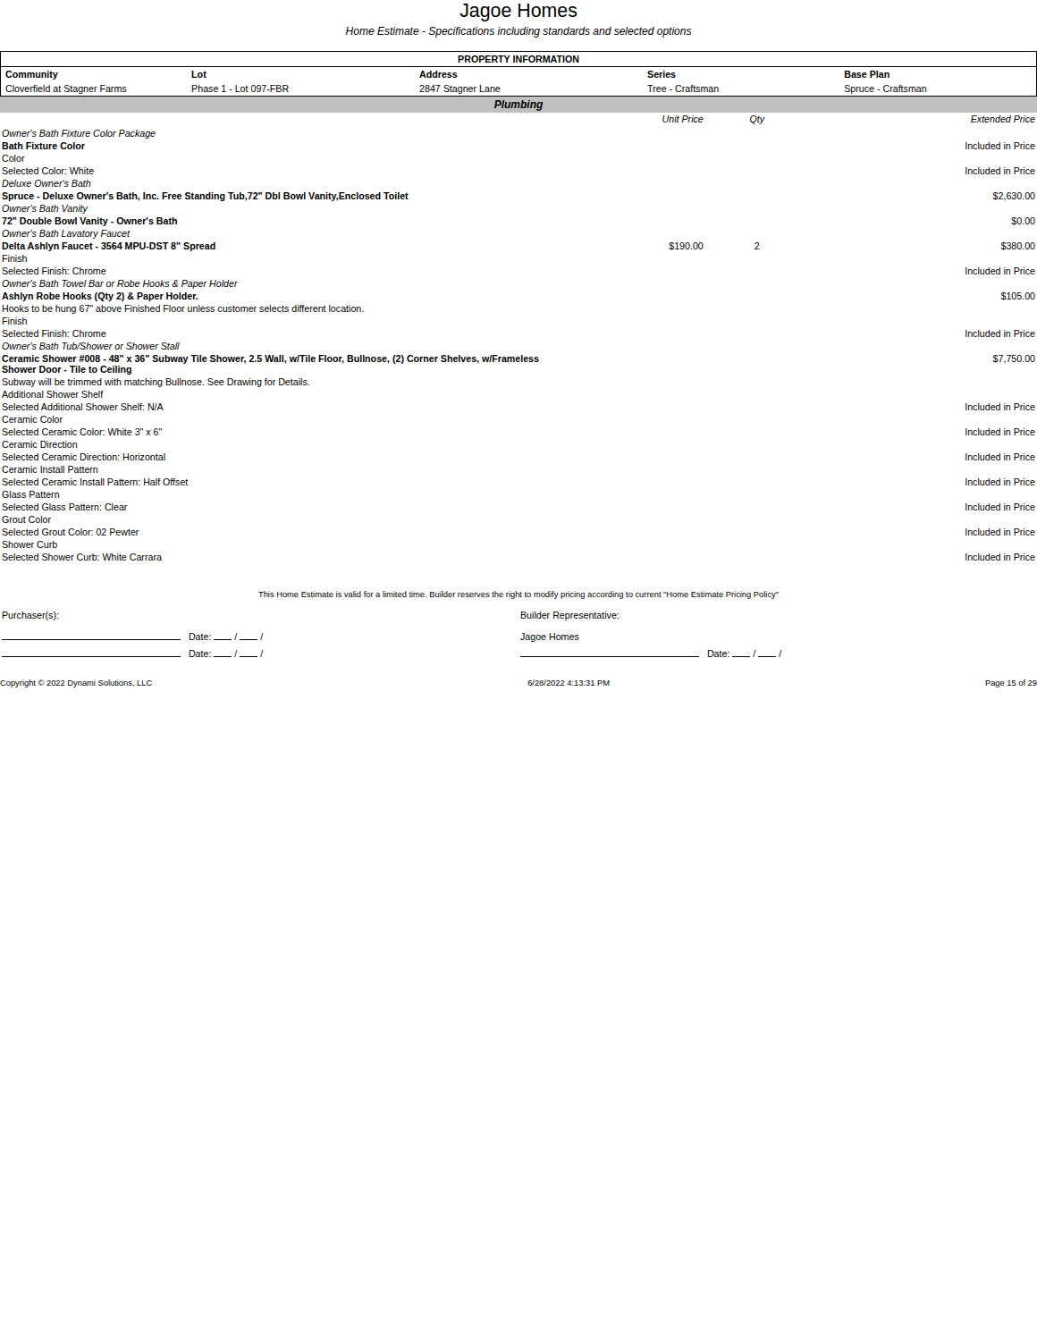Jagoe Homes
Home Estimate - Specifications including standards and selected options
PROPERTY INFORMATION
| Community | Lot | Address | Series | Base Plan |
| Cloverfield at Stagner Farms | Phase 1 - Lot 097-FBR | 2847 Stagner Lane | Tree - Craftsman | Spruce - Craftsman |
Plumbing
| | Unit Price | Qty | Extended Price |
| Owner's Bath Fixture Color Package | | | |
| Bath Fixture Color | | | Included in Price |
| Color | | | |
| Selected Color: White | | | Included in Price |
| Deluxe Owner's Bath | | | |
| Spruce - Deluxe Owner's Bath, Inc. Free Standing Tub,72" Dbl Bowl Vanity,Enclosed Toilet | | | $2,630.00 |
| Owner's Bath Vanity | | | |
| 72" Double Bowl Vanity - Owner's Bath | | | $0.00 |
| Owner's Bath Lavatory Faucet | | | |
| Delta Ashlyn Faucet - 3564 MPU-DST 8" Spread | $190.00 | 2 | $380.00 |
| Finish | | | |
| Selected Finish: Chrome | | | Included in Price |
| Owner's Bath Towel Bar or Robe Hooks & Paper Holder | | | |
| Ashlyn Robe Hooks (Qty 2) & Paper Holder. | | | $105.00 |
| Hooks to be hung 67" above Finished Floor unless customer selects different location. | | | |
| Finish | | | |
| Selected Finish: Chrome | | | Included in Price |
| Owner's Bath Tub/Shower or Shower Stall | | | |
| Ceramic Shower #008 - 48" x 36" Subway Tile Shower, 2.5 Wall, w/Tile Floor, Bullnose, (2) Corner Shelves, w/Frameless Shower Door - Tile to Ceiling | | | $7,750.00 |
| Subway will be trimmed with matching Bullnose. See Drawing for Details. | | | |
| Additional Shower Shelf | | | |
| Selected Additional Shower Shelf: N/A | | | Included in Price |
| Ceramic Color | | | |
| Selected Ceramic Color: White 3" x 6" | | | Included in Price |
| Ceramic Direction | | | |
| Selected Ceramic Direction: Horizontal | | | Included in Price |
| Ceramic Install Pattern | | | |
| Selected Ceramic Install Pattern: Half Offset | | | Included in Price |
| Glass Pattern | | | |
| Selected Glass Pattern: Clear | | | Included in Price |
| Grout Color | | | |
| Selected Grout Color: 02 Pewter | | | Included in Price |
| Shower Curb | | | |
| Selected Shower Curb: White Carrara | | | Included in Price |
This Home Estimate is valid for a limited time. Builder reserves the right to modify pricing according to current "Home Estimate Pricing Policy"
| Purchaser(s): | Builder Representative: |
| Date: / / | Jagoe Homes |
| Date: / / | Date: / / |
Copyright © 2022 Dynami Solutions, LLC 6/28/2022 4:13:31 PM Page 15 of 29